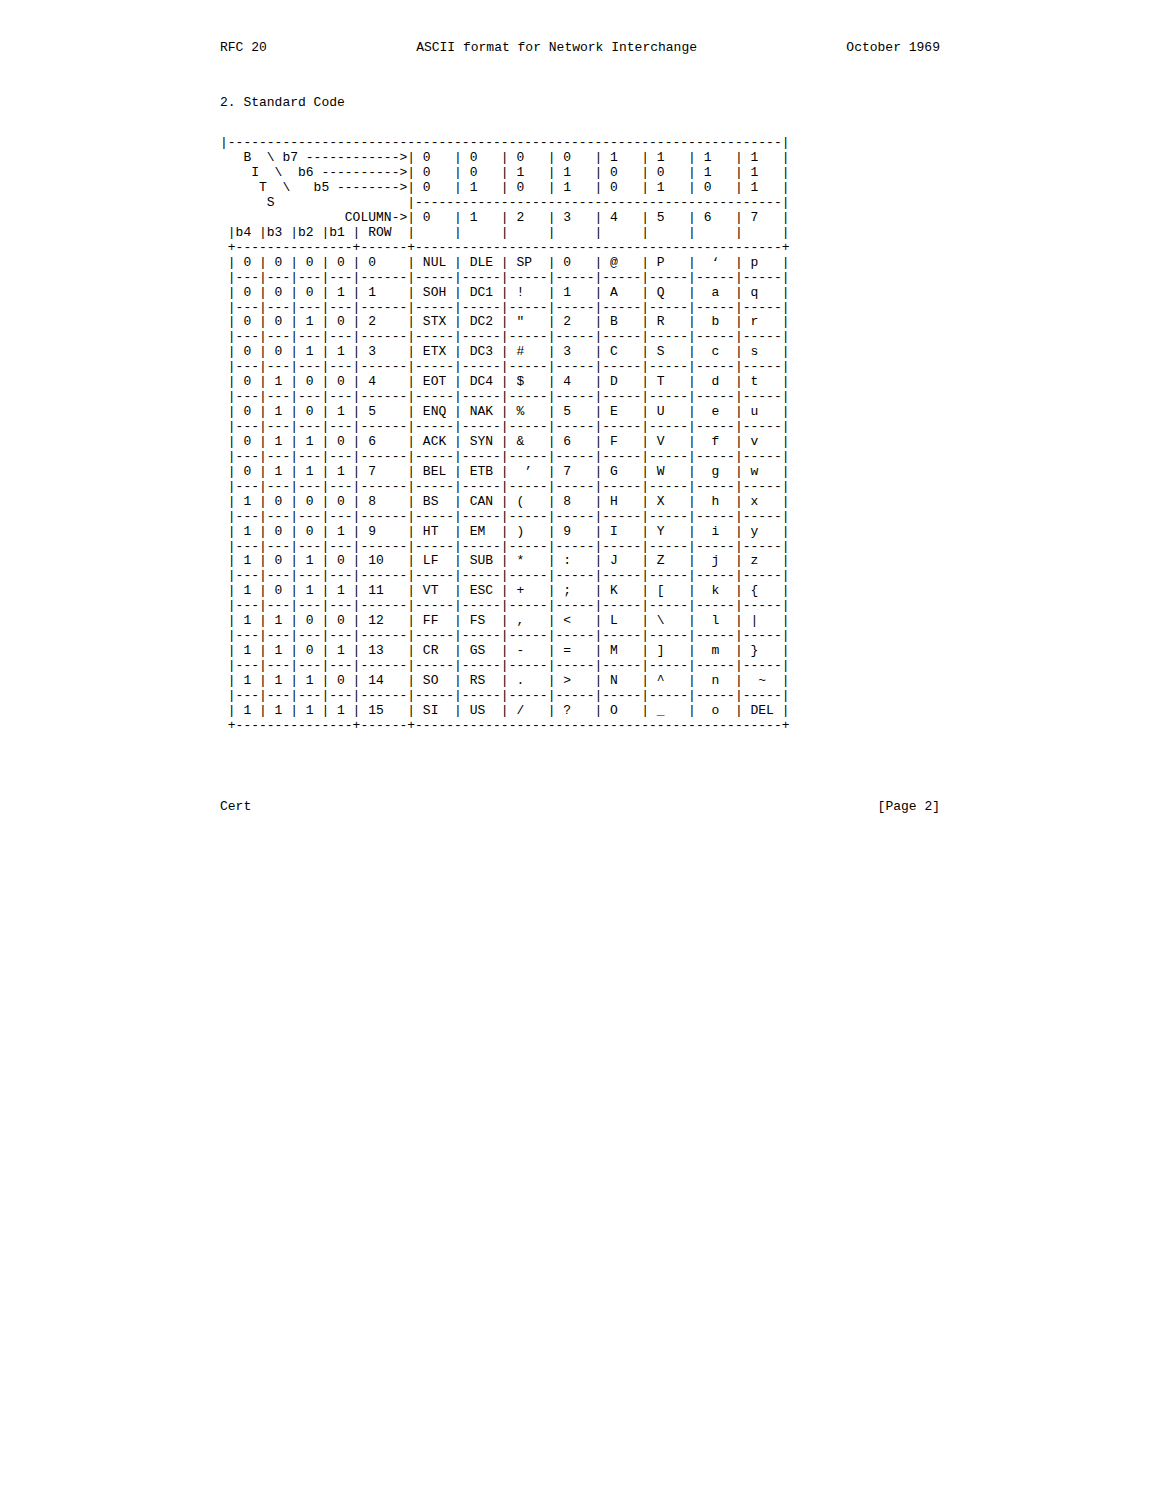RFC 20 ASCII format for Network Interchange October 1969
2. Standard Code
|-----------------------------------------------------------------------|
   B  \ b7 ------------>| 0   | 0   | 0   | 0   | 1   | 1   | 1   | 1   |
    I  \  b6 ---------->| 0   | 0   | 1   | 1   | 0   | 0   | 1   | 1   |
     T  \   b5 -------->| 0   | 1   | 0   | 1   | 0   | 1   | 0   | 1   |
      S                 |-----------------------------------------------|
                COLUMN->| 0   | 1   | 2   | 3   | 4   | 5   | 6   | 7   |
 |b4 |b3 |b2 |b1 | ROW  |     |     |     |     |     |     |     |     |
 +---------------+------+-----------------------------------------------+
 | 0 | 0 | 0 | 0 | 0    | NUL | DLE | SP  | 0   | @   | P   |  ‘  | p   |
 |---|---|---|---|------|-----|-----|-----|-----|-----|-----|-----|-----|
 | 0 | 0 | 0 | 1 | 1    | SOH | DC1 | !   | 1   | A   | Q   |  a  | q   |
 |---|---|---|---|------|-----|-----|-----|-----|-----|-----|-----|-----|
 | 0 | 0 | 1 | 0 | 2    | STX | DC2 | "   | 2   | B   | R   |  b  | r   |
 |---|---|---|---|------|-----|-----|-----|-----|-----|-----|-----|-----|
 | 0 | 0 | 1 | 1 | 3    | ETX | DC3 | #   | 3   | C   | S   |  c  | s   |
 |---|---|---|---|------|-----|-----|-----|-----|-----|-----|-----|-----|
 | 0 | 1 | 0 | 0 | 4    | EOT | DC4 | $   | 4   | D   | T   |  d  | t   |
 |---|---|---|---|------|-----|-----|-----|-----|-----|-----|-----|-----|
 | 0 | 1 | 0 | 1 | 5    | ENQ | NAK | %   | 5   | E   | U   |  e  | u   |
 |---|---|---|---|------|-----|-----|-----|-----|-----|-----|-----|-----|
 | 0 | 1 | 1 | 0 | 6    | ACK | SYN | &   | 6   | F   | V   |  f  | v   |
 |---|---|---|---|------|-----|-----|-----|-----|-----|-----|-----|-----|
 | 0 | 1 | 1 | 1 | 7    | BEL | ETB |  ’  | 7   | G   | W   |  g  | w   |
 |---|---|---|---|------|-----|-----|-----|-----|-----|-----|-----|-----|
 | 1 | 0 | 0 | 0 | 8    | BS  | CAN | (   | 8   | H   | X   |  h  | x   |
 |---|---|---|---|------|-----|-----|-----|-----|-----|-----|-----|-----|
 | 1 | 0 | 0 | 1 | 9    | HT  | EM  | )   | 9   | I   | Y   |  i  | y   |
 |---|---|---|---|------|-----|-----|-----|-----|-----|-----|-----|-----|
 | 1 | 0 | 1 | 0 | 10   | LF  | SUB | *   | :   | J   | Z   |  j  | z   |
 |---|---|---|---|------|-----|-----|-----|-----|-----|-----|-----|-----|
 | 1 | 0 | 1 | 1 | 11   | VT  | ESC | +   | ;   | K   | [   |  k  | {   |
 |---|---|---|---|------|-----|-----|-----|-----|-----|-----|-----|-----|
 | 1 | 1 | 0 | 0 | 12   | FF  | FS  | ,   | <   | L   | \   |  l  | |   |
 |---|---|---|---|------|-----|-----|-----|-----|-----|-----|-----|-----|
 | 1 | 1 | 0 | 1 | 13   | CR  | GS  | -   | =   | M   | ]   |  m  | }   |
 |---|---|---|---|------|-----|-----|-----|-----|-----|-----|-----|-----|
 | 1 | 1 | 1 | 0 | 14   | SO  | RS  | .   | >   | N   | ^   |  n  |  ~  |
 |---|---|---|---|------|-----|-----|-----|-----|-----|-----|-----|-----|
 | 1 | 1 | 1 | 1 | 15   | SI  | US  | /   | ?   | O   | _   |  o  | DEL |
 +---------------+------+-----------------------------------------------+
Cert [Page 2]